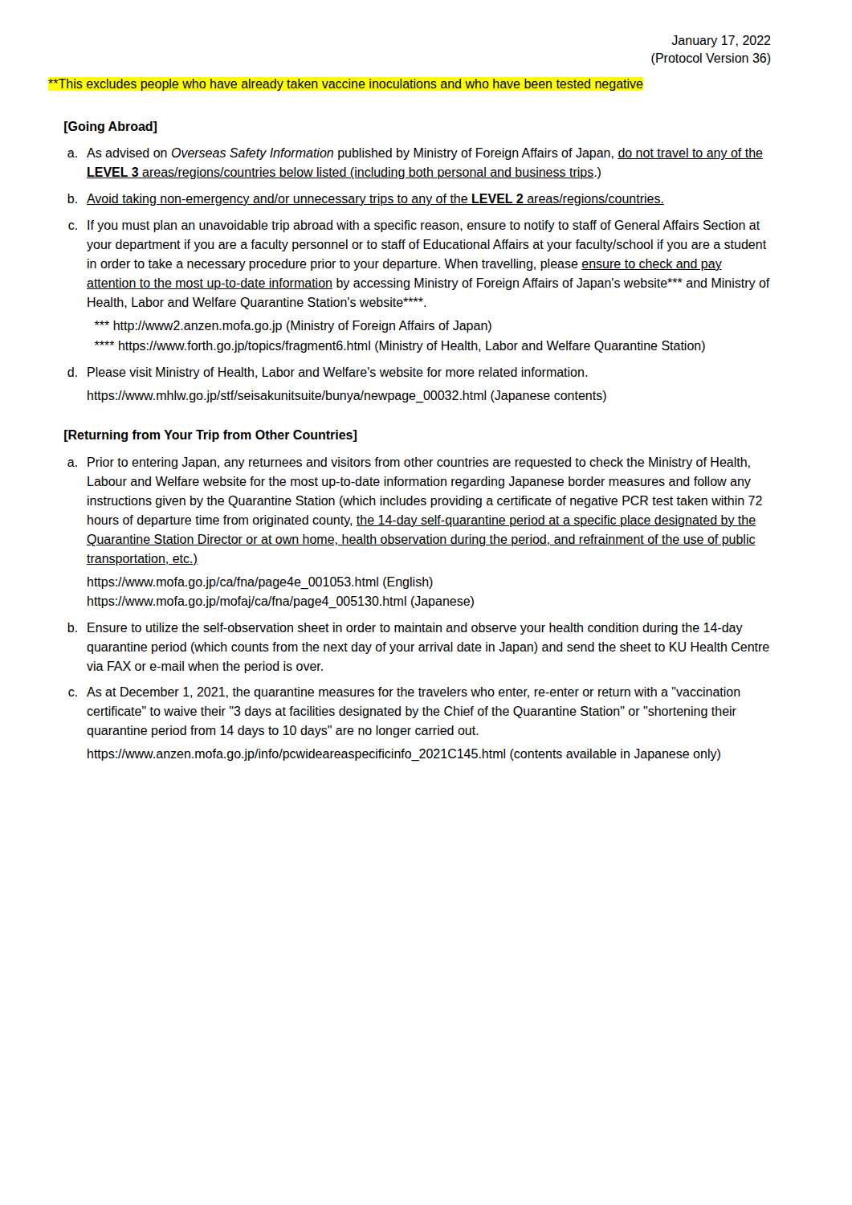January 17, 2022
(Protocol Version 36)
**This excludes people who have already taken vaccine inoculations and who have been tested negative
[Going Abroad]
As advised on Overseas Safety Information published by Ministry of Foreign Affairs of Japan, do not travel to any of the LEVEL 3 areas/regions/countries below listed (including both personal and business trips.)
Avoid taking non-emergency and/or unnecessary trips to any of the LEVEL 2 areas/regions/countries.
If you must plan an unavoidable trip abroad with a specific reason, ensure to notify to staff of General Affairs Section at your department if you are a faculty personnel or to staff of Educational Affairs at your faculty/school if you are a student in order to take a necessary procedure prior to your departure. When travelling, please ensure to check and pay attention to the most up-to-date information by accessing Ministry of Foreign Affairs of Japan's website*** and Ministry of Health, Labor and Welfare Quarantine Station's website****.
*** http://www2.anzen.mofa.go.jp (Ministry of Foreign Affairs of Japan)
**** https://www.forth.go.jp/topics/fragment6.html (Ministry of Health, Labor and Welfare Quarantine Station)
Please visit Ministry of Health, Labor and Welfare's website for more related information.
https://www.mhlw.go.jp/stf/seisakunitsuite/bunya/newpage_00032.html (Japanese contents)
[Returning from Your Trip from Other Countries]
Prior to entering Japan, any returnees and visitors from other countries are requested to check the Ministry of Health, Labour and Welfare website for the most up-to-date information regarding Japanese border measures and follow any instructions given by the Quarantine Station (which includes providing a certificate of negative PCR test taken within 72 hours of departure time from originated county, the 14-day self-quarantine period at a specific place designated by the Quarantine Station Director or at own home, health observation during the period, and refrainment of the use of public transportation, etc.)
https://www.mofa.go.jp/ca/fna/page4e_001053.html (English)
https://www.mofa.go.jp/mofaj/ca/fna/page4_005130.html (Japanese)
Ensure to utilize the self-observation sheet in order to maintain and observe your health condition during the 14-day quarantine period (which counts from the next day of your arrival date in Japan) and send the sheet to KU Health Centre via FAX or e-mail when the period is over.
As at December 1, 2021, the quarantine measures for the travelers who enter, re-enter or return with a "vaccination certificate" to waive their "3 days at facilities designated by the Chief of the Quarantine Station" or "shortening their quarantine period from 14 days to 10 days" are no longer carried out.
https://www.anzen.mofa.go.jp/info/pcwideareaspecificinfo_2021C145.html (contents available in Japanese only)